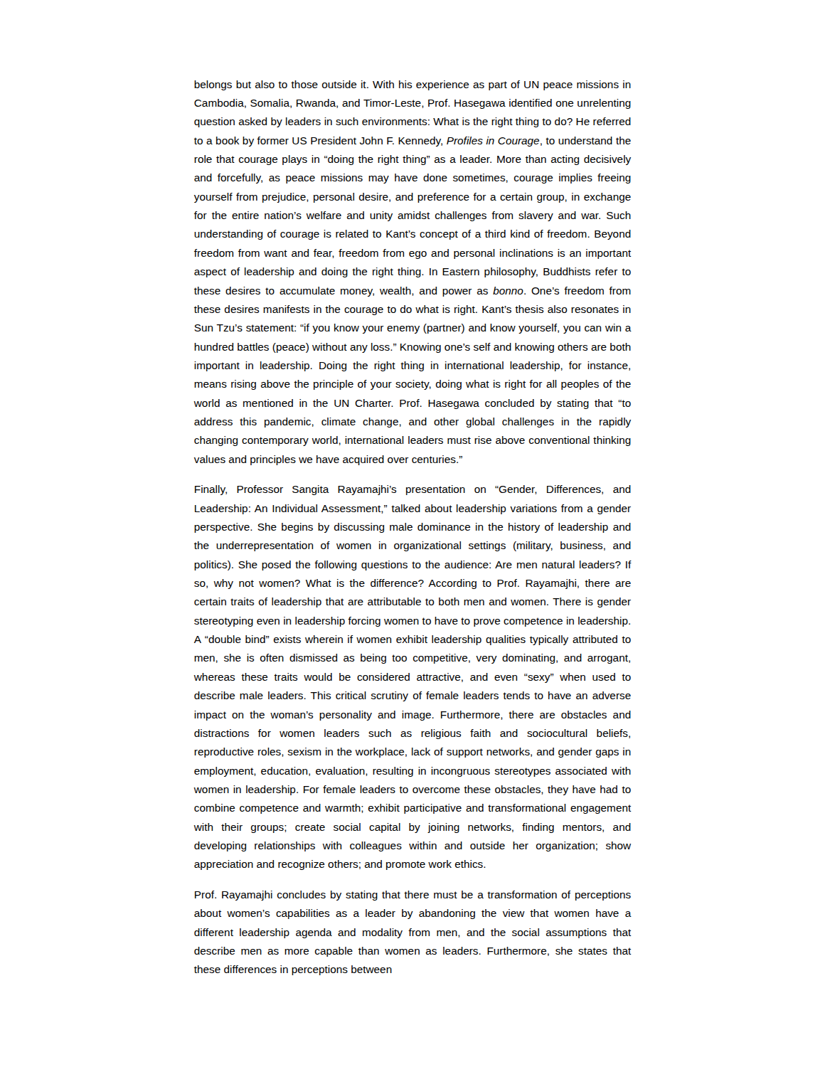belongs but also to those outside it. With his experience as part of UN peace missions in Cambodia, Somalia, Rwanda, and Timor-Leste, Prof. Hasegawa identified one unrelenting question asked by leaders in such environments: What is the right thing to do? He referred to a book by former US President John F. Kennedy, Profiles in Courage, to understand the role that courage plays in “doing the right thing” as a leader. More than acting decisively and forcefully, as peace missions may have done sometimes, courage implies freeing yourself from prejudice, personal desire, and preference for a certain group, in exchange for the entire nation’s welfare and unity amidst challenges from slavery and war. Such understanding of courage is related to Kant’s concept of a third kind of freedom. Beyond freedom from want and fear, freedom from ego and personal inclinations is an important aspect of leadership and doing the right thing. In Eastern philosophy, Buddhists refer to these desires to accumulate money, wealth, and power as bonno. One’s freedom from these desires manifests in the courage to do what is right. Kant’s thesis also resonates in Sun Tzu’s statement: “if you know your enemy (partner) and know yourself, you can win a hundred battles (peace) without any loss.” Knowing one’s self and knowing others are both important in leadership. Doing the right thing in international leadership, for instance, means rising above the principle of your society, doing what is right for all peoples of the world as mentioned in the UN Charter. Prof. Hasegawa concluded by stating that “to address this pandemic, climate change, and other global challenges in the rapidly changing contemporary world, international leaders must rise above conventional thinking values and principles we have acquired over centuries.”
Finally, Professor Sangita Rayamajhi’s presentation on “Gender, Differences, and Leadership: An Individual Assessment,” talked about leadership variations from a gender perspective. She begins by discussing male dominance in the history of leadership and the underrepresentation of women in organizational settings (military, business, and politics). She posed the following questions to the audience: Are men natural leaders? If so, why not women? What is the difference? According to Prof. Rayamajhi, there are certain traits of leadership that are attributable to both men and women. There is gender stereotyping even in leadership forcing women to have to prove competence in leadership. A “double bind” exists wherein if women exhibit leadership qualities typically attributed to men, she is often dismissed as being too competitive, very dominating, and arrogant, whereas these traits would be considered attractive, and even “sexy” when used to describe male leaders. This critical scrutiny of female leaders tends to have an adverse impact on the woman’s personality and image. Furthermore, there are obstacles and distractions for women leaders such as religious faith and sociocultural beliefs, reproductive roles, sexism in the workplace, lack of support networks, and gender gaps in employment, education, evaluation, resulting in incongruous stereotypes associated with women in leadership. For female leaders to overcome these obstacles, they have had to combine competence and warmth; exhibit participative and transformational engagement with their groups; create social capital by joining networks, finding mentors, and developing relationships with colleagues within and outside her organization; show appreciation and recognize others; and promote work ethics.
Prof. Rayamajhi concludes by stating that there must be a transformation of perceptions about women’s capabilities as a leader by abandoning the view that women have a different leadership agenda and modality from men, and the social assumptions that describe men as more capable than women as leaders. Furthermore, she states that these differences in perceptions between